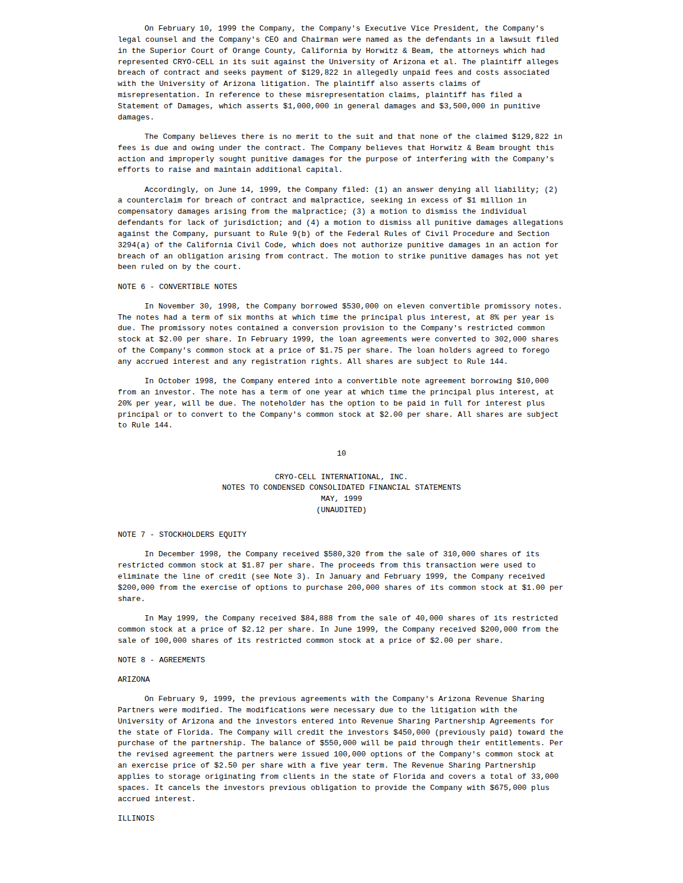On February 10, 1999 the Company, the Company's Executive Vice President, the Company's legal counsel and the Company's CEO and Chairman were named as the defendants in a lawsuit filed in the Superior Court of Orange County, California by Horwitz & Beam, the attorneys which had represented CRYO-CELL in its suit against the University of Arizona et al. The plaintiff alleges breach of contract and seeks payment of $129,822 in allegedly unpaid fees and costs associated with the University of Arizona litigation. The plaintiff also asserts claims of misrepresentation. In reference to these misrepresentation claims, plaintiff has filed a Statement of Damages, which asserts $1,000,000 in general damages and $3,500,000 in punitive damages.
The Company believes there is no merit to the suit and that none of the claimed $129,822 in fees is due and owing under the contract. The Company believes that Horwitz & Beam brought this action and improperly sought punitive damages for the purpose of interfering with the Company's efforts to raise and maintain additional capital.
Accordingly, on June 14, 1999, the Company filed: (1) an answer denying all liability; (2) a counterclaim for breach of contract and malpractice, seeking in excess of $1 million in compensatory damages arising from the malpractice; (3) a motion to dismiss the individual defendants for lack of jurisdiction; and (4) a motion to dismiss all punitive damages allegations against the Company, pursuant to Rule 9(b) of the Federal Rules of Civil Procedure and Section 3294(a) of the California Civil Code, which does not authorize punitive damages in an action for breach of an obligation arising from contract. The motion to strike punitive damages has not yet been ruled on by the court.
NOTE 6 - CONVERTIBLE NOTES
In November 30, 1998, the Company borrowed $530,000 on eleven convertible promissory notes. The notes had a term of six months at which time the principal plus interest, at 8% per year is due. The promissory notes contained a conversion provision to the Company's restricted common stock at $2.00 per share. In February 1999, the loan agreements were converted to 302,000 shares of the Company's common stock at a price of $1.75 per share. The loan holders agreed to forego any accrued interest and any registration rights. All shares are subject to Rule 144.
In October 1998, the Company entered into a convertible note agreement borrowing $10,000 from an investor. The note has a term of one year at which time the principal plus interest, at 20% per year, will be due. The noteholder has the option to be paid in full for interest plus principal or to convert to the Company's common stock at $2.00 per share. All shares are subject to Rule 144.
10
CRYO-CELL INTERNATIONAL, INC.
NOTES TO CONDENSED CONSOLIDATED FINANCIAL STATEMENTS
MAY, 1999
(UNAUDITED)
NOTE 7 - STOCKHOLDERS EQUITY
In December 1998, the Company received $580,320 from the sale of 310,000 shares of its restricted common stock at $1.87 per share. The proceeds from this transaction were used to eliminate the line of credit (see Note 3). In January and February 1999, the Company received $200,000 from the exercise of options to purchase 200,000 shares of its common stock at $1.00 per share.
In May 1999, the Company received $84,888 from the sale of 40,000 shares of its restricted common stock at a price of $2.12 per share. In June 1999, the Company received $200,000 from the sale of 100,000 shares of its restricted common stock at a price of $2.00 per share.
NOTE 8 - AGREEMENTS
ARIZONA
On February 9, 1999, the previous agreements with the Company's Arizona Revenue Sharing Partners were modified. The modifications were necessary due to the litigation with the University of Arizona and the investors entered into Revenue Sharing Partnership Agreements for the state of Florida. The Company will credit the investors $450,000 (previously paid) toward the purchase of the partnership. The balance of $550,000 will be paid through their entitlements. Per the revised agreement the partners were issued 100,000 options of the Company's common stock at an exercise price of $2.50 per share with a five year term. The Revenue Sharing Partnership applies to storage originating from clients in the state of Florida and covers a total of 33,000 spaces. It cancels the investors previous obligation to provide the Company with $675,000 plus accrued interest.
ILLINOIS